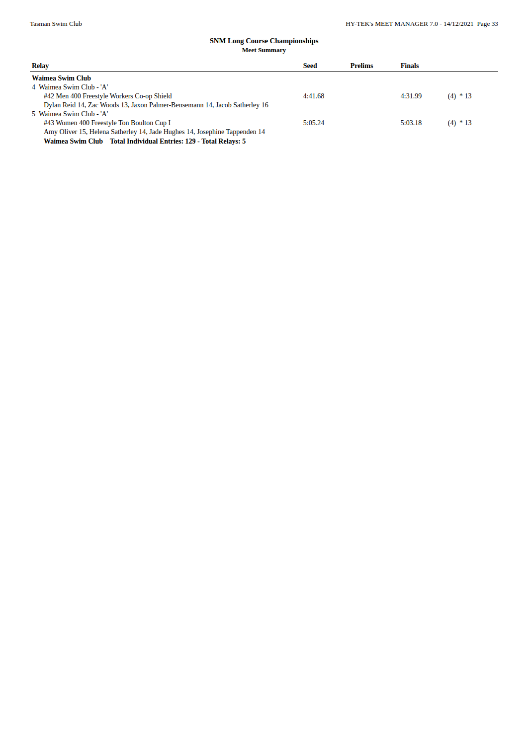Tasman Swim Club
HY-TEK's MEET MANAGER 7.0 - 14/12/2021 Page 33
SNM Long Course Championships
Meet Summary
| Relay | Seed | Prelims | Finals | |
| --- | --- | --- | --- | --- |
| Waimea Swim Club |
| 4 Waimea Swim Club - 'A' | | | | |
| #42 Men 400 Freestyle Workers Co-op Shield | 4:41.68 | | 4:31.99 | (4) * 13 |
| Dylan Reid 14, Zac Woods 13, Jaxon Palmer-Bensemann 14, Jacob Satherley 16 |
| 5 Waimea Swim Club - 'A' | | | | |
| #43 Women 400 Freestyle Ton Boulton Cup I | 5:05.24 | | 5:03.18 | (4) * 13 |
| Amy Oliver 15, Helena Satherley 14, Jade Hughes 14, Josephine Tappenden 14 |
| Waimea Swim Club Total Individual Entries: 129 - Total Relays: 5 |